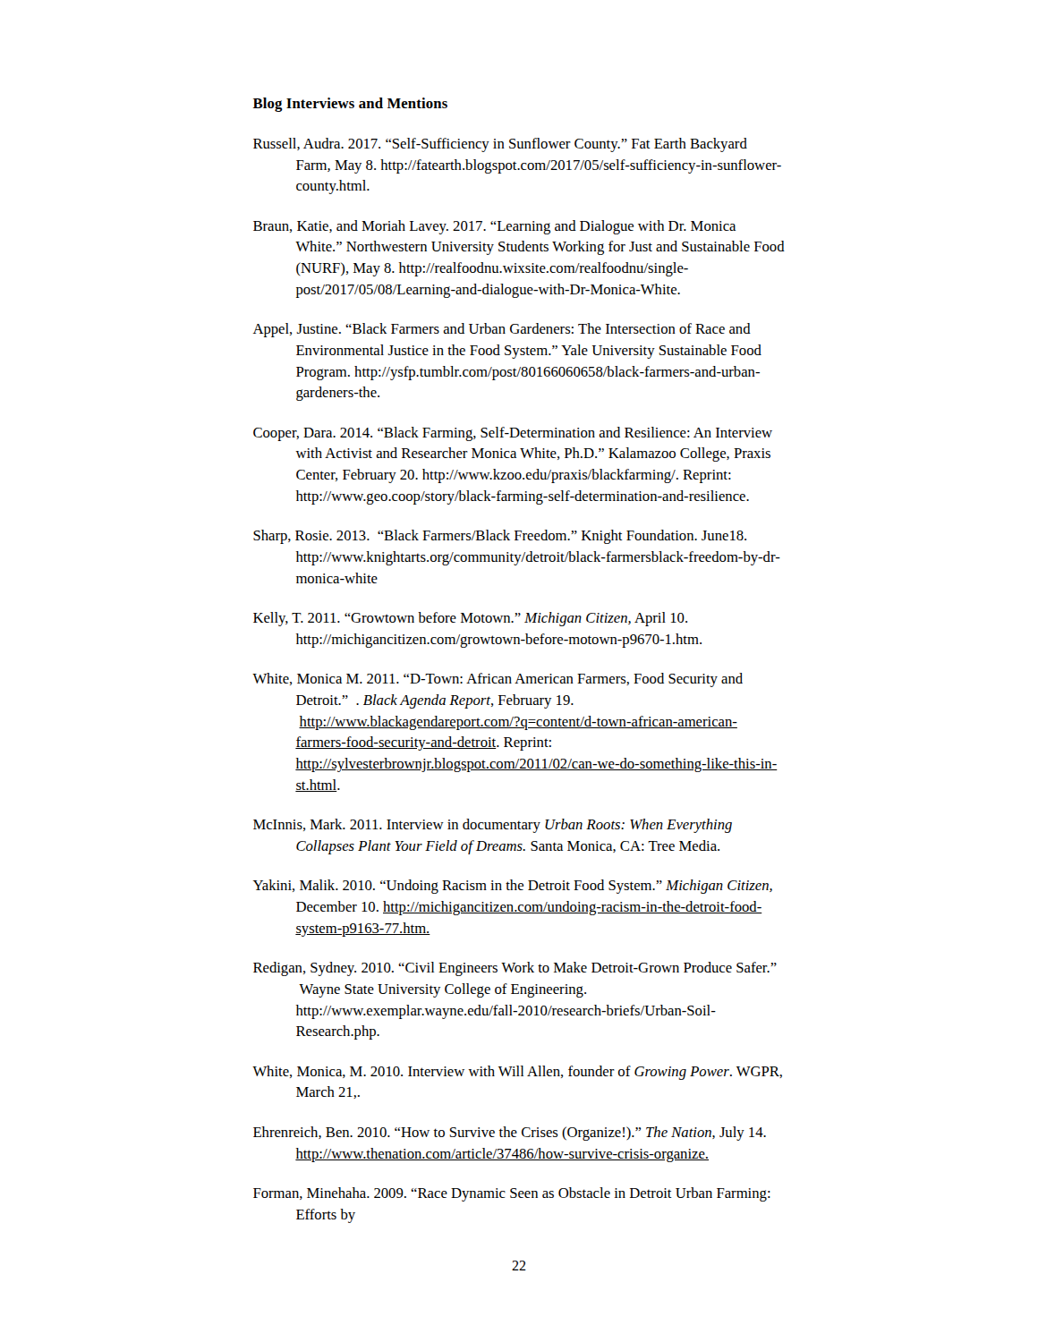Blog Interviews and Mentions
Russell, Audra. 2017. “Self-Sufficiency in Sunflower County.” Fat Earth Backyard Farm, May 8. http://fatearth.blogspot.com/2017/05/self-sufficiency-in-sunflower-county.html.
Braun, Katie, and Moriah Lavey. 2017. “Learning and Dialogue with Dr. Monica White.” Northwestern University Students Working for Just and Sustainable Food (NURF), May 8. http://realfoodnu.wixsite.com/realfoodnu/single-post/2017/05/08/Learning-and-dialogue-with-Dr-Monica-White.
Appel, Justine. “Black Farmers and Urban Gardeners: The Intersection of Race and Environmental Justice in the Food System.” Yale University Sustainable Food Program. http://ysfp.tumblr.com/post/80166060658/black-farmers-and-urban-gardeners-the.
Cooper, Dara. 2014. “Black Farming, Self-Determination and Resilience: An Interview with Activist and Researcher Monica White, Ph.D.” Kalamazoo College, Praxis Center, February 20. http://www.kzoo.edu/praxis/blackfarming/. Reprint: http://www.geo.coop/story/black-farming-self-determination-and-resilience.
Sharp, Rosie. 2013. “Black Farmers/Black Freedom.” Knight Foundation. June18. http://www.knightarts.org/community/detroit/black-farmersblack-freedom-by-dr-monica-white
Kelly, T. 2011. “Growtown before Motown.” Michigan Citizen, April 10. http://michigancitizen.com/growtown-before-motown-p9670-1.htm.
White, Monica M. 2011. “D-Town: African American Farmers, Food Security and Detroit.” . Black Agenda Report, February 19. http://www.blackagendareport.com/?q=content/d-town-african-american-farmers-food-security-and-detroit. Reprint: http://sylvesterbrownjr.blogspot.com/2011/02/can-we-do-something-like-this-in-st.html.
McInnis, Mark. 2011. Interview in documentary Urban Roots: When Everything Collapses Plant Your Field of Dreams. Santa Monica, CA: Tree Media.
Yakini, Malik. 2010. “Undoing Racism in the Detroit Food System.” Michigan Citizen, December 10. http://michigancitizen.com/undoing-racism-in-the-detroit-food-system-p9163-77.htm.
Redigan, Sydney. 2010. “Civil Engineers Work to Make Detroit-Grown Produce Safer.” Wayne State University College of Engineering. http://www.exemplar.wayne.edu/fall-2010/research-briefs/Urban-Soil-Research.php.
White, Monica, M. 2010. Interview with Will Allen, founder of Growing Power. WGPR, March 21,.
Ehrenreich, Ben. 2010. “How to Survive the Crises (Organize!).” The Nation, July 14. http://www.thenation.com/article/37486/how-survive-crisis-organize.
Forman, Minehaha. 2009. “Race Dynamic Seen as Obstacle in Detroit Urban Farming: Efforts by
22